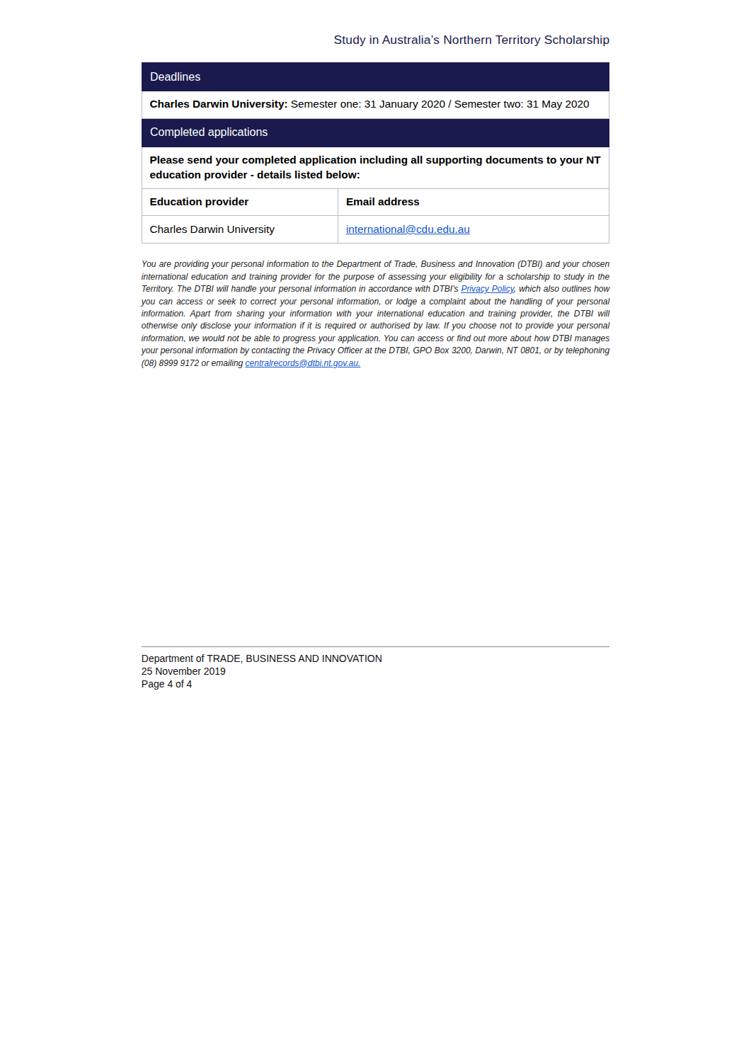Study in Australia’s Northern Territory Scholarship
| Deadlines |
| Charles Darwin University: Semester one: 31 January 2020 / Semester two: 31 May 2020 |
| Completed applications |
| Please send your completed application including all supporting documents to your NT education provider - details listed below: |
| Education provider | Email address |
| Charles Darwin University | international@cdu.edu.au |
You are providing your personal information to the Department of Trade, Business and Innovation (DTBI) and your chosen international education and training provider for the purpose of assessing your eligibility for a scholarship to study in the Territory. The DTBI will handle your personal information in accordance with DTBI's Privacy Policy, which also outlines how you can access or seek to correct your personal information, or lodge a complaint about the handling of your personal information. Apart from sharing your information with your international education and training provider, the DTBI will otherwise only disclose your information if it is required or authorised by law. If you choose not to provide your personal information, we would not be able to progress your application. You can access or find out more about how DTBI manages your personal information by contacting the Privacy Officer at the DTBI, GPO Box 3200, Darwin, NT 0801, or by telephoning (08) 8999 9172 or emailing centralrecords@dtbi.nt.gov.au.
Department of TRADE, BUSINESS AND INNOVATION
25 November 2019
Page 4 of 4